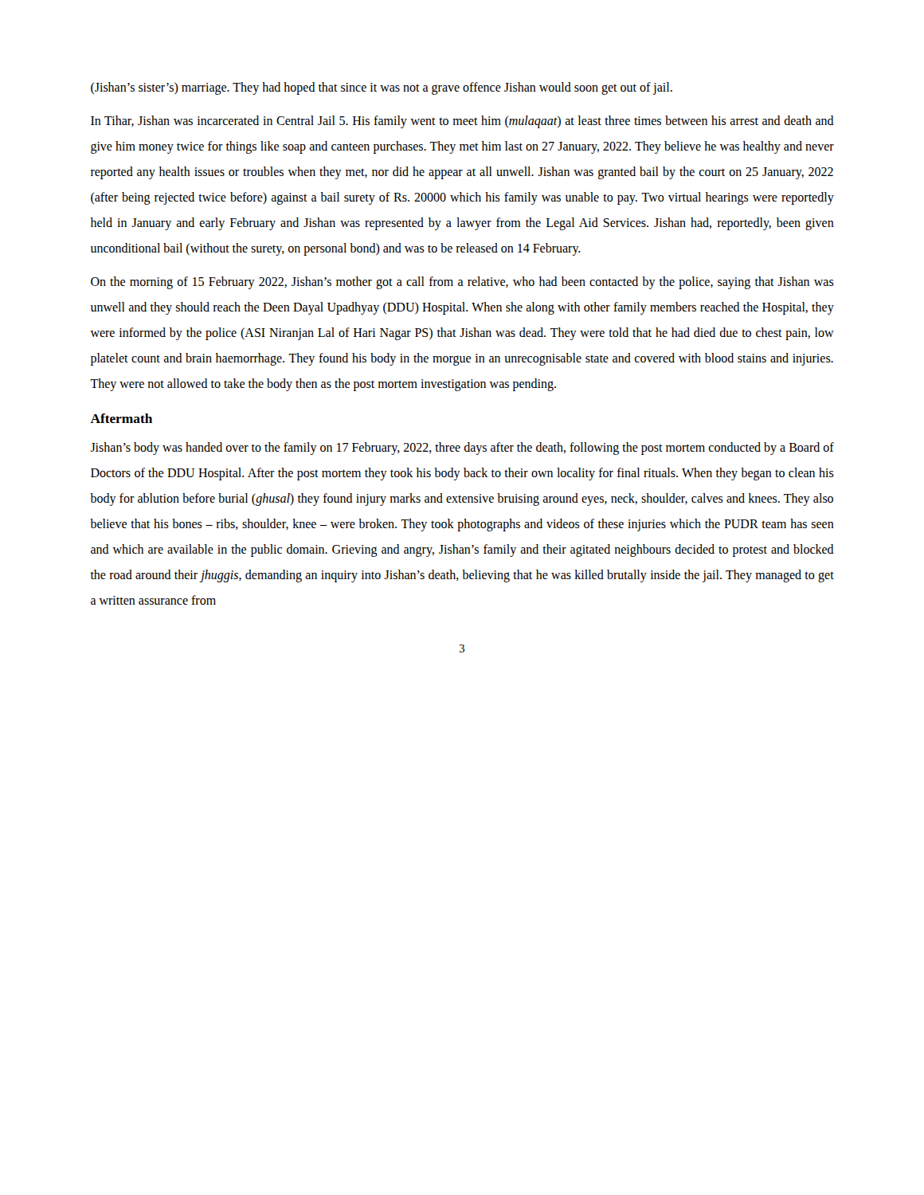(Jishan’s sister’s) marriage. They had hoped that since it was not a grave offence Jishan would soon get out of jail.
In Tihar, Jishan was incarcerated in Central Jail 5. His family went to meet him (mulaqaat) at least three times between his arrest and death and give him money twice for things like soap and canteen purchases. They met him last on 27 January, 2022. They believe he was healthy and never reported any health issues or troubles when they met, nor did he appear at all unwell. Jishan was granted bail by the court on 25 January, 2022 (after being rejected twice before) against a bail surety of Rs. 20000 which his family was unable to pay. Two virtual hearings were reportedly held in January and early February and Jishan was represented by a lawyer from the Legal Aid Services. Jishan had, reportedly, been given unconditional bail (without the surety, on personal bond) and was to be released on 14 February.
On the morning of 15 February 2022, Jishan’s mother got a call from a relative, who had been contacted by the police, saying that Jishan was unwell and they should reach the Deen Dayal Upadhyay (DDU) Hospital. When she along with other family members reached the Hospital, they were informed by the police (ASI Niranjan Lal of Hari Nagar PS) that Jishan was dead. They were told that he had died due to chest pain, low platelet count and brain haemorrhage. They found his body in the morgue in an unrecognisable state and covered with blood stains and injuries. They were not allowed to take the body then as the post mortem investigation was pending.
Aftermath
Jishan’s body was handed over to the family on 17 February, 2022, three days after the death, following the post mortem conducted by a Board of Doctors of the DDU Hospital. After the post mortem they took his body back to their own locality for final rituals. When they began to clean his body for ablution before burial (ghusal) they found injury marks and extensive bruising around eyes, neck, shoulder, calves and knees. They also believe that his bones – ribs, shoulder, knee – were broken. They took photographs and videos of these injuries which the PUDR team has seen and which are available in the public domain. Grieving and angry, Jishan’s family and their agitated neighbours decided to protest and blocked the road around their jhuggis, demanding an inquiry into Jishan’s death, believing that he was killed brutally inside the jail. They managed to get a written assurance from
3